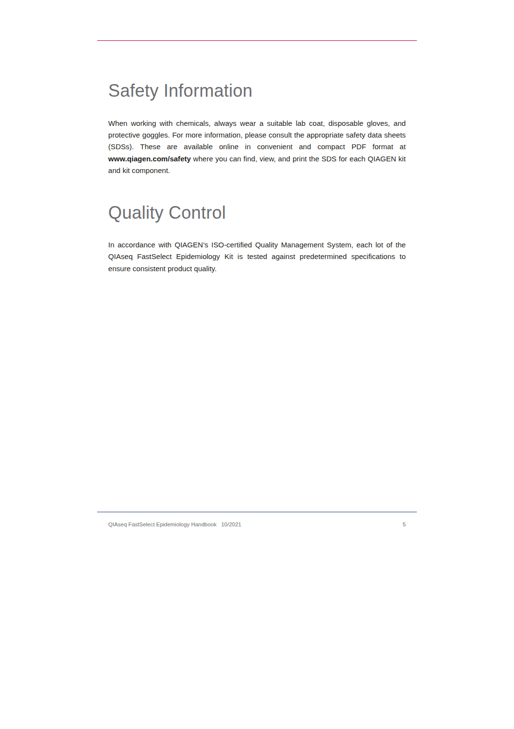Safety Information
When working with chemicals, always wear a suitable lab coat, disposable gloves, and protective goggles. For more information, please consult the appropriate safety data sheets (SDSs). These are available online in convenient and compact PDF format at www.qiagen.com/safety where you can find, view, and print the SDS for each QIAGEN kit and kit component.
Quality Control
In accordance with QIAGEN’s ISO-certified Quality Management System, each lot of the QIAseq FastSelect Epidemiology Kit is tested against predetermined specifications to ensure consistent product quality.
QIAseq FastSelect Epidemiology Handbook 10/2021 5